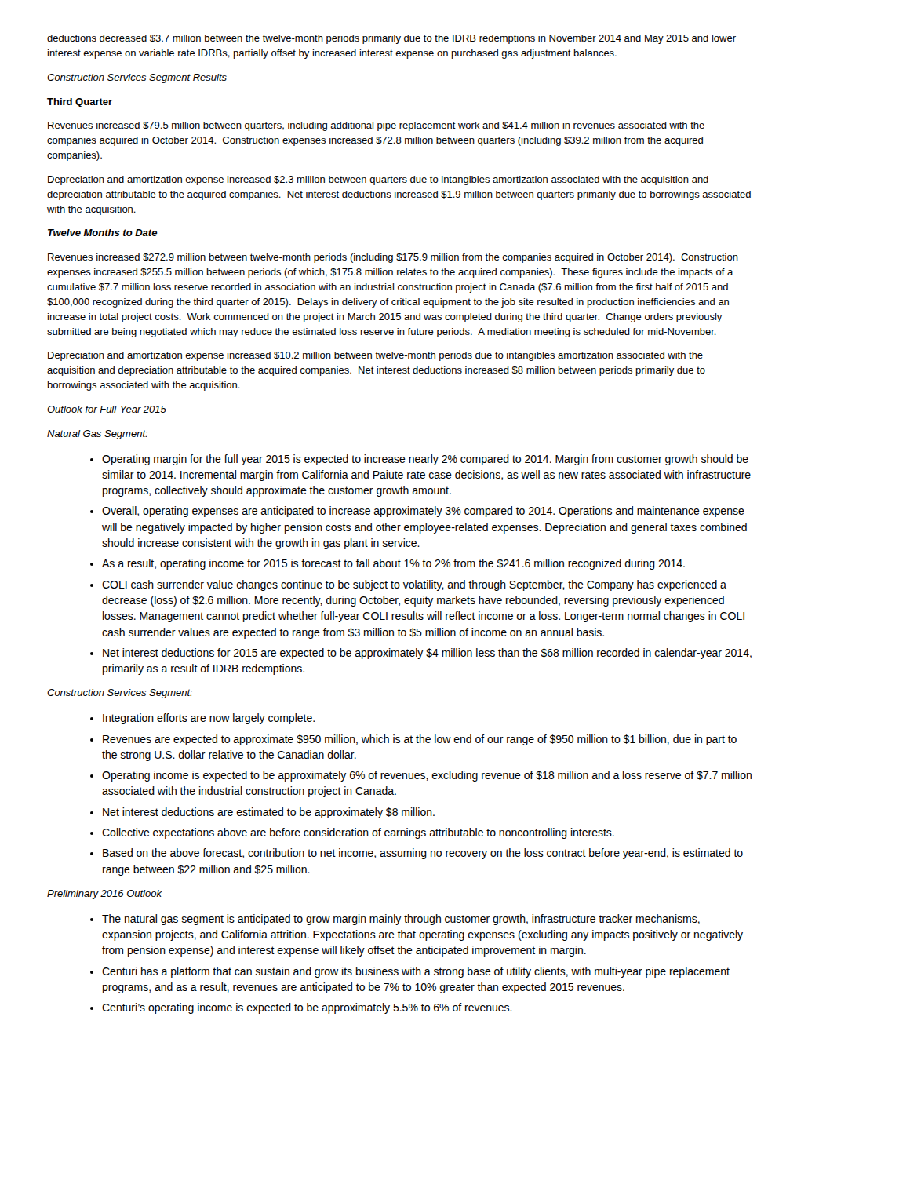deductions decreased $3.7 million between the twelve-month periods primarily due to the IDRB redemptions in November 2014 and May 2015 and lower interest expense on variable rate IDRBs, partially offset by increased interest expense on purchased gas adjustment balances.
Construction Services Segment Results
Third Quarter
Revenues increased $79.5 million between quarters, including additional pipe replacement work and $41.4 million in revenues associated with the companies acquired in October 2014. Construction expenses increased $72.8 million between quarters (including $39.2 million from the acquired companies).
Depreciation and amortization expense increased $2.3 million between quarters due to intangibles amortization associated with the acquisition and depreciation attributable to the acquired companies. Net interest deductions increased $1.9 million between quarters primarily due to borrowings associated with the acquisition.
Twelve Months to Date
Revenues increased $272.9 million between twelve-month periods (including $175.9 million from the companies acquired in October 2014). Construction expenses increased $255.5 million between periods (of which, $175.8 million relates to the acquired companies). These figures include the impacts of a cumulative $7.7 million loss reserve recorded in association with an industrial construction project in Canada ($7.6 million from the first half of 2015 and $100,000 recognized during the third quarter of 2015). Delays in delivery of critical equipment to the job site resulted in production inefficiencies and an increase in total project costs. Work commenced on the project in March 2015 and was completed during the third quarter. Change orders previously submitted are being negotiated which may reduce the estimated loss reserve in future periods. A mediation meeting is scheduled for mid-November.
Depreciation and amortization expense increased $10.2 million between twelve-month periods due to intangibles amortization associated with the acquisition and depreciation attributable to the acquired companies. Net interest deductions increased $8 million between periods primarily due to borrowings associated with the acquisition.
Outlook for Full-Year 2015
Natural Gas Segment:
Operating margin for the full year 2015 is expected to increase nearly 2% compared to 2014. Margin from customer growth should be similar to 2014. Incremental margin from California and Paiute rate case decisions, as well as new rates associated with infrastructure programs, collectively should approximate the customer growth amount.
Overall, operating expenses are anticipated to increase approximately 3% compared to 2014. Operations and maintenance expense will be negatively impacted by higher pension costs and other employee-related expenses. Depreciation and general taxes combined should increase consistent with the growth in gas plant in service.
As a result, operating income for 2015 is forecast to fall about 1% to 2% from the $241.6 million recognized during 2014.
COLI cash surrender value changes continue to be subject to volatility, and through September, the Company has experienced a decrease (loss) of $2.6 million. More recently, during October, equity markets have rebounded, reversing previously experienced losses. Management cannot predict whether full-year COLI results will reflect income or a loss. Longer-term normal changes in COLI cash surrender values are expected to range from $3 million to $5 million of income on an annual basis.
Net interest deductions for 2015 are expected to be approximately $4 million less than the $68 million recorded in calendar-year 2014, primarily as a result of IDRB redemptions.
Construction Services Segment:
Integration efforts are now largely complete.
Revenues are expected to approximate $950 million, which is at the low end of our range of $950 million to $1 billion, due in part to the strong U.S. dollar relative to the Canadian dollar.
Operating income is expected to be approximately 6% of revenues, excluding revenue of $18 million and a loss reserve of $7.7 million associated with the industrial construction project in Canada.
Net interest deductions are estimated to be approximately $8 million.
Collective expectations above are before consideration of earnings attributable to noncontrolling interests.
Based on the above forecast, contribution to net income, assuming no recovery on the loss contract before year-end, is estimated to range between $22 million and $25 million.
Preliminary 2016 Outlook
The natural gas segment is anticipated to grow margin mainly through customer growth, infrastructure tracker mechanisms, expansion projects, and California attrition. Expectations are that operating expenses (excluding any impacts positively or negatively from pension expense) and interest expense will likely offset the anticipated improvement in margin.
Centuri has a platform that can sustain and grow its business with a strong base of utility clients, with multi-year pipe replacement programs, and as a result, revenues are anticipated to be 7% to 10% greater than expected 2015 revenues.
Centuri’s operating income is expected to be approximately 5.5% to 6% of revenues.